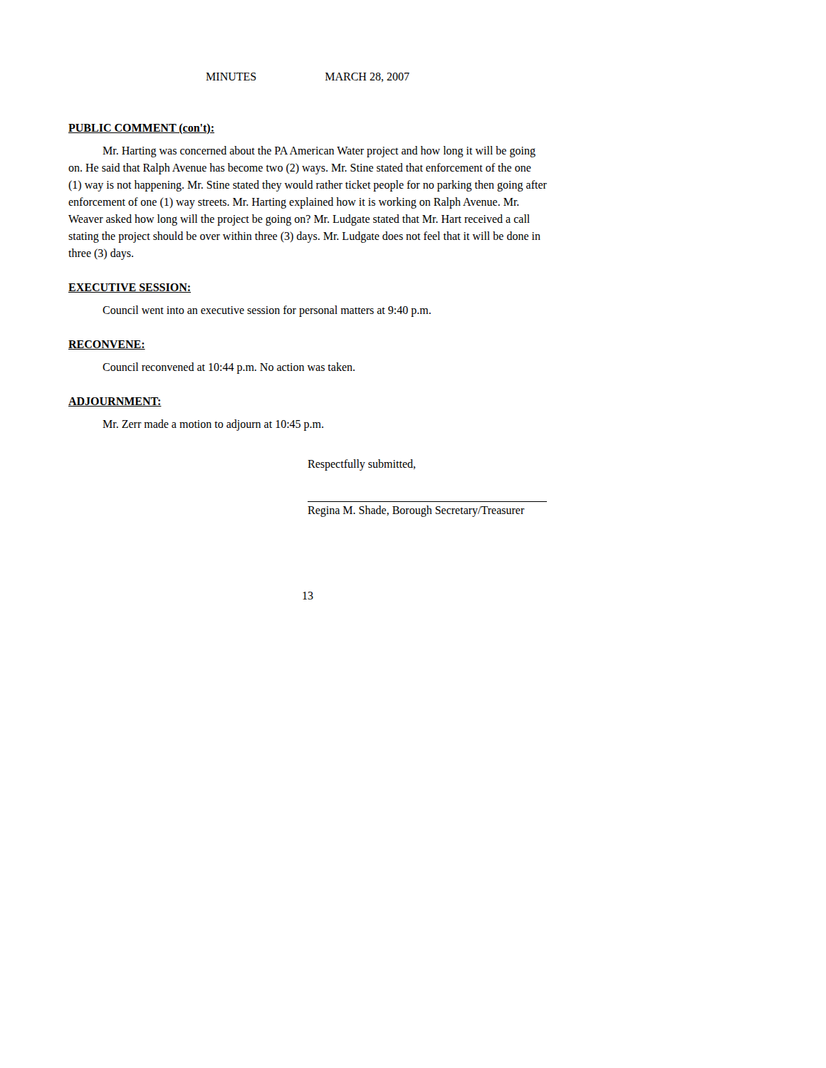MINUTES MARCH 28, 2007
PUBLIC COMMENT (con't):
Mr. Harting was concerned about the PA American Water project and how long it will be going on. He said that Ralph Avenue has become two (2) ways. Mr. Stine stated that enforcement of the one (1) way is not happening. Mr. Stine stated they would rather ticket people for no parking then going after enforcement of one (1) way streets. Mr. Harting explained how it is working on Ralph Avenue. Mr. Weaver asked how long will the project be going on? Mr. Ludgate stated that Mr. Hart received a call stating the project should be over within three (3) days. Mr. Ludgate does not feel that it will be done in three (3) days.
EXECUTIVE SESSION:
Council went into an executive session for personal matters at 9:40 p.m.
RECONVENE:
Council reconvened at 10:44 p.m. No action was taken.
ADJOURNMENT:
Mr. Zerr made a motion to adjourn at 10:45 p.m.
Respectfully submitted,
Regina M. Shade, Borough Secretary/Treasurer
13